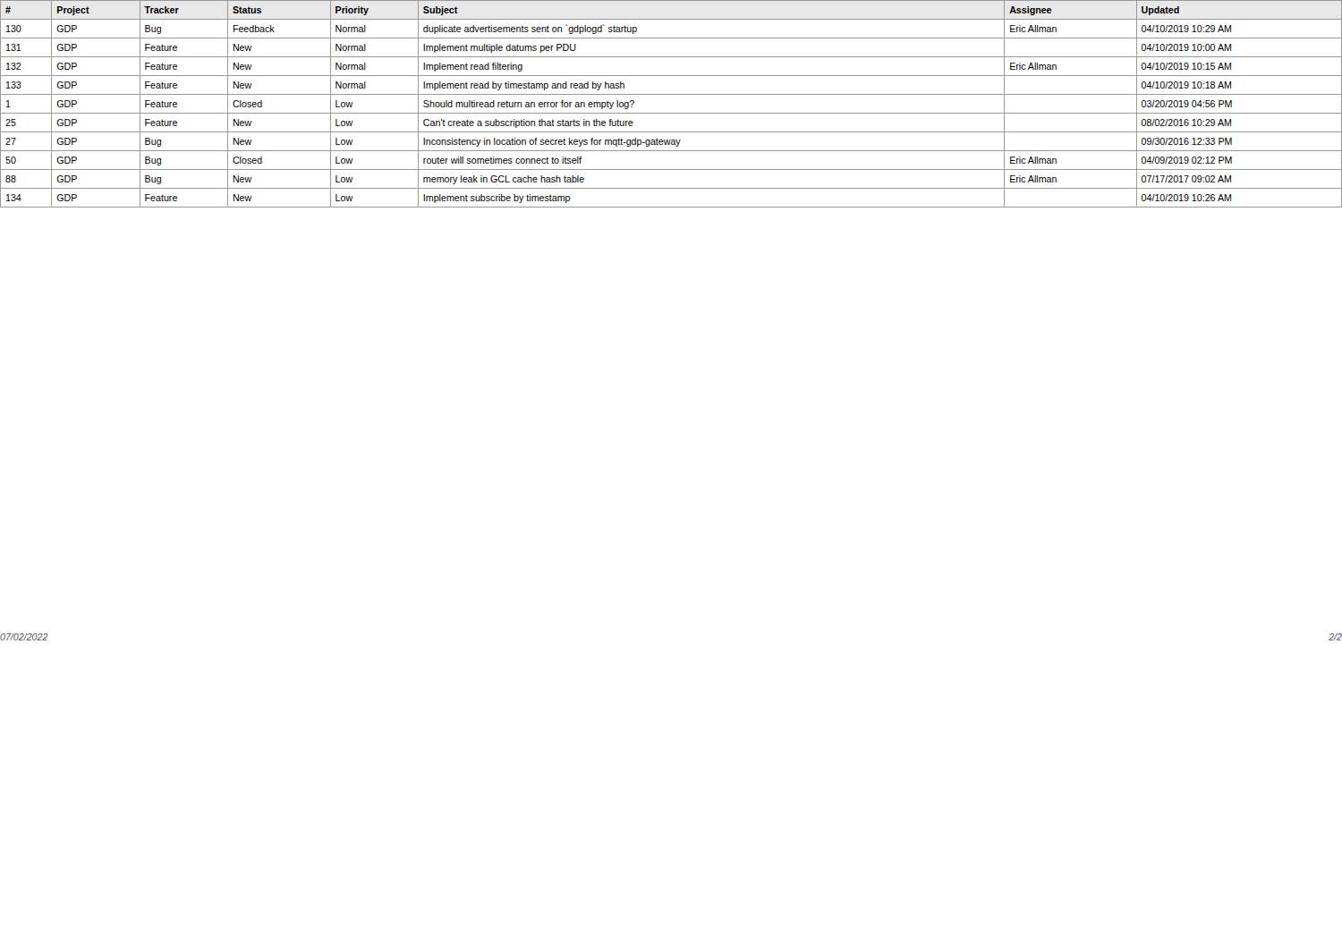| # | Project | Tracker | Status | Priority | Subject | Assignee | Updated |
| --- | --- | --- | --- | --- | --- | --- | --- |
| 130 | GDP | Bug | Feedback | Normal | duplicate advertisements sent on `gdplogd` startup | Eric Allman | 04/10/2019 10:29 AM |
| 131 | GDP | Feature | New | Normal | Implement multiple datums per PDU | | 04/10/2019 10:00 AM |
| 132 | GDP | Feature | New | Normal | Implement read filtering | Eric Allman | 04/10/2019 10:15 AM |
| 133 | GDP | Feature | New | Normal | Implement read by timestamp and read by hash | | 04/10/2019 10:18 AM |
| 1 | GDP | Feature | Closed | Low | Should multiread return an error for an empty log? | | 03/20/2019 04:56 PM |
| 25 | GDP | Feature | New | Low | Can't create a subscription that starts in the future | | 08/02/2016 10:29 AM |
| 27 | GDP | Bug | New | Low | Inconsistency in location of secret keys for mqtt-gdp-gateway | | 09/30/2016 12:33 PM |
| 50 | GDP | Bug | Closed | Low | router will sometimes connect to itself | Eric Allman | 04/09/2019 02:12 PM |
| 88 | GDP | Bug | New | Low | memory leak in GCL cache hash table | Eric Allman | 07/17/2017 09:02 AM |
| 134 | GDP | Feature | New | Low | Implement subscribe by timestamp | | 04/10/2019 10:26 AM |
07/02/2022 2/2